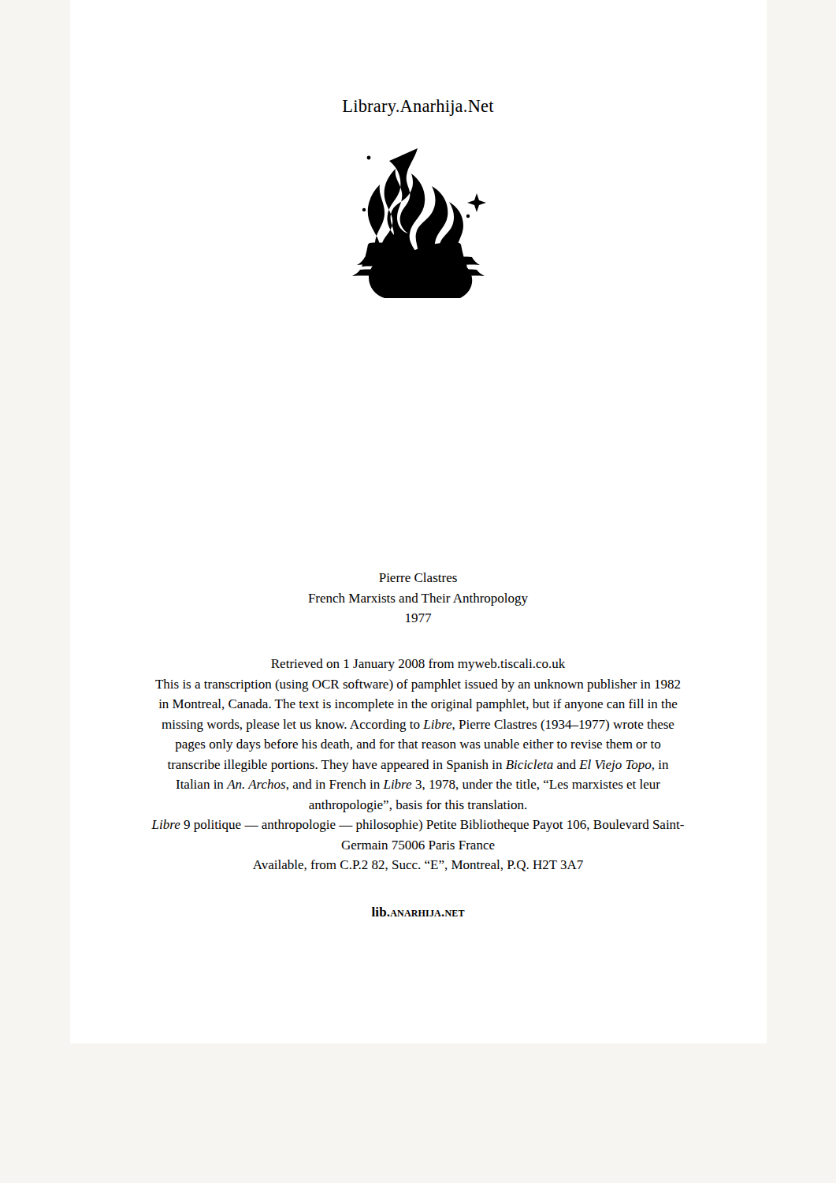Library.Anarhija.Net
Pierre Clastres
French Marxists and Their Anthropology
1977
Retrieved on 1 January 2008 from myweb.tiscali.co.uk
This is a transcription (using OCR software) of pamphlet issued by an unknown publisher in 1982 in Montreal, Canada. The text is incomplete in the original pamphlet, but if anyone can fill in the missing words, please let us know. According to Libre, Pierre Clastres (1934–1977) wrote these pages only days before his death, and for that reason was unable either to revise them or to transcribe illegible portions. They have appeared in Spanish in Bicicleta and El Viejo Topo, in Italian in An. Archos, and in French in Libre 3, 1978, under the title, “Les marxistes et leur anthropologie”, basis for this translation.
Libre 9 politique — anthropologie — philosophie) Petite Bibliotheque Payot 106, Boulevard Saint-Germain 75006 Paris France
Available, from C.P.2 82, Succ. “E”, Montreal, P.Q. H2T 3A7
lib.anarhija.net